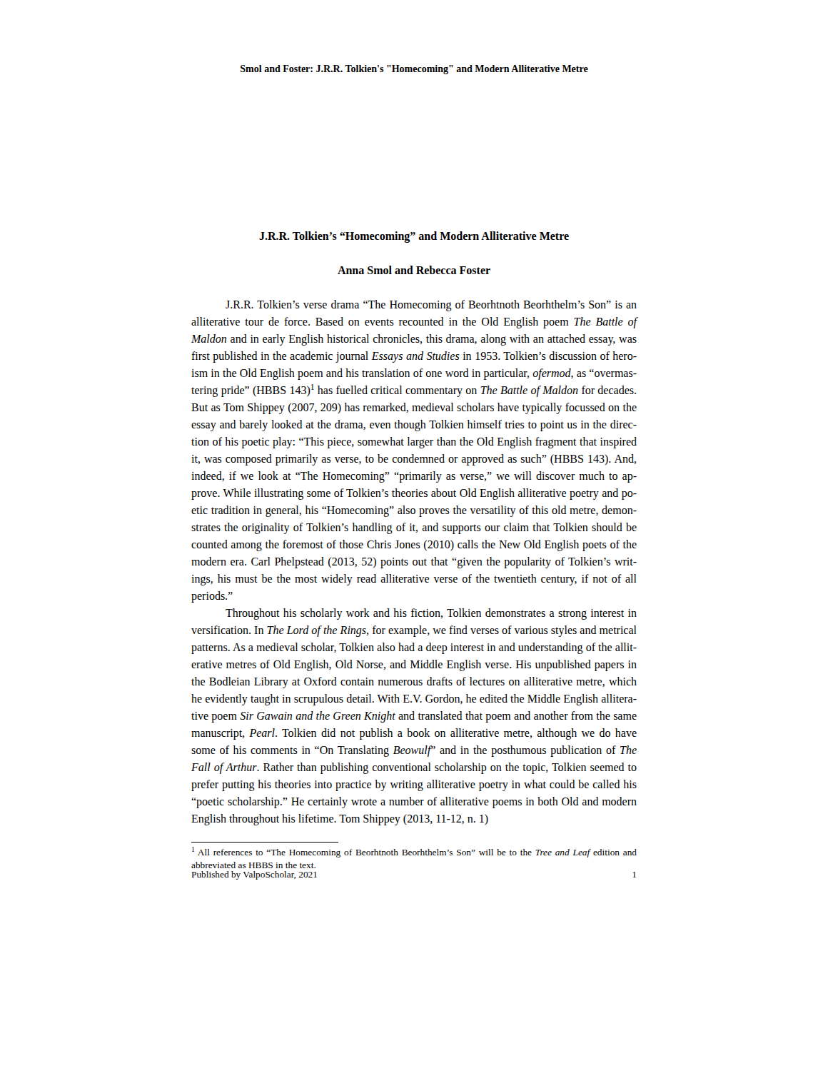Smol and Foster: J.R.R. Tolkien's "Homecoming" and Modern Alliterative Metre
J.R.R. Tolkien’s “Homecoming” and Modern Alliterative Metre
Anna Smol and Rebecca Foster
J.R.R. Tolkien’s verse drama “The Homecoming of Beorhtnoth Beorhthelm’s Son” is an alliterative tour de force. Based on events recounted in the Old English poem The Battle of Maldon and in early English historical chronicles, this drama, along with an attached essay, was first published in the academic journal Essays and Studies in 1953. Tolkien’s discussion of heroism in the Old English poem and his translation of one word in particular, ofermod, as “overmastering pride” (HBBS 143)1 has fuelled critical commentary on The Battle of Maldon for decades. But as Tom Shippey (2007, 209) has remarked, medieval scholars have typically focussed on the essay and barely looked at the drama, even though Tolkien himself tries to point us in the direction of his poetic play: “This piece, somewhat larger than the Old English fragment that inspired it, was composed primarily as verse, to be condemned or approved as such” (HBBS 143). And, indeed, if we look at “The Homecoming” “primarily as verse,” we will discover much to approve. While illustrating some of Tolkien’s theories about Old English alliterative poetry and poetic tradition in general, his “Homecoming” also proves the versatility of this old metre, demonstrates the originality of Tolkien’s handling of it, and supports our claim that Tolkien should be counted among the foremost of those Chris Jones (2010) calls the New Old English poets of the modern era. Carl Phelpstead (2013, 52) points out that “given the popularity of Tolkien’s writings, his must be the most widely read alliterative verse of the twentieth century, if not of all periods.”
Throughout his scholarly work and his fiction, Tolkien demonstrates a strong interest in versification. In The Lord of the Rings, for example, we find verses of various styles and metrical patterns. As a medieval scholar, Tolkien also had a deep interest in and understanding of the alliterative metres of Old English, Old Norse, and Middle English verse. His unpublished papers in the Bodleian Library at Oxford contain numerous drafts of lectures on alliterative metre, which he evidently taught in scrupulous detail. With E.V. Gordon, he edited the Middle English alliterative poem Sir Gawain and the Green Knight and translated that poem and another from the same manuscript, Pearl. Tolkien did not publish a book on alliterative metre, although we do have some of his comments in “On Translating Beowulf” and in the posthumous publication of The Fall of Arthur. Rather than publishing conventional scholarship on the topic, Tolkien seemed to prefer putting his theories into practice by writing alliterative poetry in what could be called his “poetic scholarship.” He certainly wrote a number of alliterative poems in both Old and modern English throughout his lifetime. Tom Shippey (2013, 11-12, n. 1)
1 All references to “The Homecoming of Beorhtnoth Beorhthelm’s Son” will be to the Tree and Leaf edition and abbreviated as HBBS in the text.
Published by ValpoScholar, 2021 1